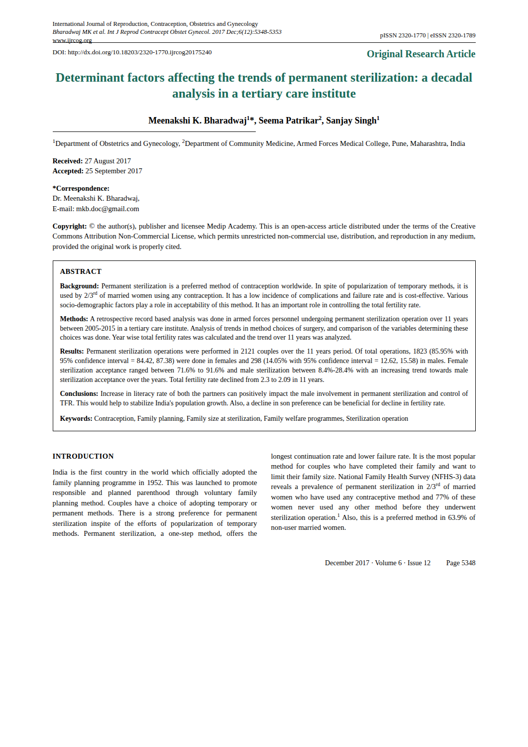International Journal of Reproduction, Contraception, Obstetrics and Gynecology
Bharadwaj MK et al. Int J Reprod Contracept Obstet Gynecol. 2017 Dec;6(12):5348-5353
www.ijrcog.org
pISSN 2320-1770 | eISSN 2320-1789
DOI: http://dx.doi.org/10.18203/2320-1770.ijrcog20175240
Original Research Article
Determinant factors affecting the trends of permanent sterilization: a decadal analysis in a tertiary care institute
Meenakshi K. Bharadwaj1*, Seema Patrikar2, Sanjay Singh1
1Department of Obstetrics and Gynecology, 2Department of Community Medicine, Armed Forces Medical College, Pune, Maharashtra, India
Received: 27 August 2017
Accepted: 25 September 2017
*Correspondence:
Dr. Meenakshi K. Bharadwaj,
E-mail: mkb.doc@gmail.com
Copyright: © the author(s), publisher and licensee Medip Academy. This is an open-access article distributed under the terms of the Creative Commons Attribution Non-Commercial License, which permits unrestricted non-commercial use, distribution, and reproduction in any medium, provided the original work is properly cited.
ABSTRACT
Background: Permanent sterilization is a preferred method of contraception worldwide. In spite of popularization of temporary methods, it is used by 2/3rd of married women using any contraception. It has a low incidence of complications and failure rate and is cost-effective. Various socio-demographic factors play a role in acceptability of this method. It has an important role in controlling the total fertility rate.
Methods: A retrospective record based analysis was done in armed forces personnel undergoing permanent sterilization operation over 11 years between 2005-2015 in a tertiary care institute. Analysis of trends in method choices of surgery, and comparison of the variables determining these choices was done. Year wise total fertility rates was calculated and the trend over 11 years was analyzed.
Results: Permanent sterilization operations were performed in 2121 couples over the 11 years period. Of total operations, 1823 (85.95% with 95% confidence interval = 84.42, 87.38) were done in females and 298 (14.05% with 95% confidence interval = 12.62, 15.58) in males. Female sterilization acceptance ranged between 71.6% to 91.6% and male sterilization between 8.4%-28.4% with an increasing trend towards male sterilization acceptance over the years. Total fertility rate declined from 2.3 to 2.09 in 11 years.
Conclusions: Increase in literacy rate of both the partners can positively impact the male involvement in permanent sterilization and control of TFR. This would help to stabilize India's population growth. Also, a decline in son preference can be beneficial for decline in fertility rate.
Keywords: Contraception, Family planning, Family size at sterilization, Family welfare programmes, Sterilization operation
INTRODUCTION
India is the first country in the world which officially adopted the family planning programme in 1952. This was launched to promote responsible and planned parenthood through voluntary family planning method. Couples have a choice of adopting temporary or permanent methods. There is a strong preference for permanent sterilization inspite of the efforts of popularization of temporary methods. Permanent sterilization, a one-step method, offers the longest continuation rate and lower failure rate. It is the most popular method for couples who have completed their family and want to limit their family size. National Family Health Survey (NFHS-3) data reveals a prevalence of permanent sterilization in 2/3rd of married women who have used any contraceptive method and 77% of these women never used any other method before they underwent sterilization operation.1 Also, this is a preferred method in 63.9% of non-user married women.
December 2017 · Volume 6 · Issue 12 Page 5348